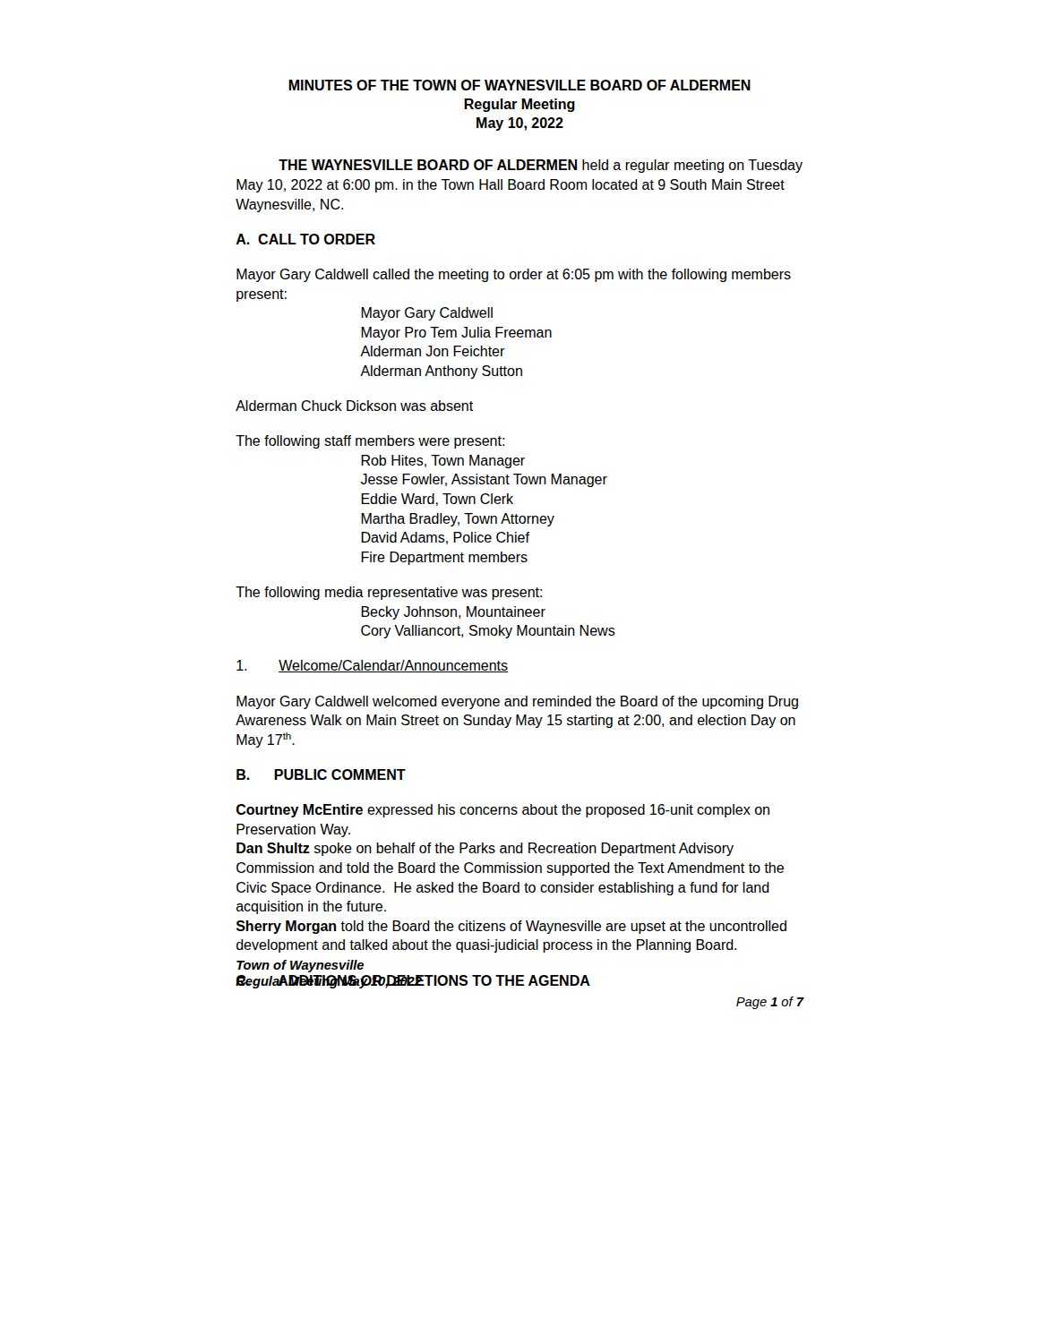MINUTES OF THE TOWN OF WAYNESVILLE BOARD OF ALDERMEN Regular Meeting May 10, 2022
THE WAYNESVILLE BOARD OF ALDERMEN held a regular meeting on Tuesday May 10, 2022 at 6:00 pm. in the Town Hall Board Room located at 9 South Main Street Waynesville, NC.
A. CALL TO ORDER
Mayor Gary Caldwell called the meeting to order at 6:05 pm with the following members present:
Mayor Gary Caldwell
Mayor Pro Tem Julia Freeman
Alderman Jon Feichter
Alderman Anthony Sutton
Alderman Chuck Dickson was absent
The following staff members were present:
Rob Hites, Town Manager
Jesse Fowler, Assistant Town Manager
Eddie Ward, Town Clerk
Martha Bradley, Town Attorney
David Adams, Police Chief
Fire Department members
The following media representative was present:
Becky Johnson, Mountaineer
Cory Valliancort, Smoky Mountain News
1. Welcome/Calendar/Announcements
Mayor Gary Caldwell welcomed everyone and reminded the Board of the upcoming Drug Awareness Walk on Main Street on Sunday May 15 starting at 2:00, and election Day on May 17th.
B. PUBLIC COMMENT
Courtney McEntire expressed his concerns about the proposed 16-unit complex on Preservation Way.
Dan Shultz spoke on behalf of the Parks and Recreation Department Advisory Commission and told the Board the Commission supported the Text Amendment to the Civic Space Ordinance. He asked the Board to consider establishing a fund for land acquisition in the future.
Sherry Morgan told the Board the citizens of Waynesville are upset at the uncontrolled development and talked about the quasi-judicial process in the Planning Board.
C. ADDITIONS OR DELETIONS TO THE AGENDA
Town of Waynesville
Regular Meeting May 10, 2022
Page 1 of 7